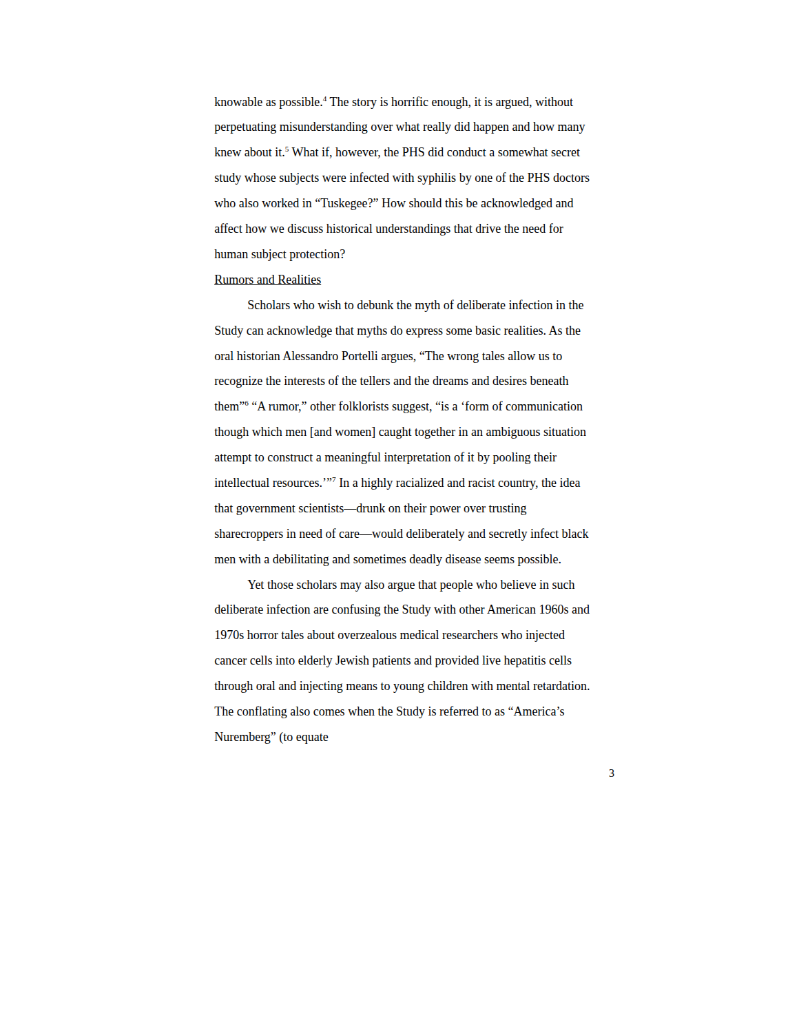knowable as possible.4 The story is horrific enough, it is argued, without perpetuating misunderstanding over what really did happen and how many knew about it.5 What if, however, the PHS did conduct a somewhat secret study whose subjects were infected with syphilis by one of the PHS doctors who also worked in “Tuskegee?” How should this be acknowledged and affect how we discuss historical understandings that drive the need for human subject protection?
Rumors and Realities
Scholars who wish to debunk the myth of deliberate infection in the Study can acknowledge that myths do express some basic realities. As the oral historian Alessandro Portelli argues, “The wrong tales allow us to recognize the interests of the tellers and the dreams and desires beneath them”6 “A rumor,” other folklorists suggest, “is a ‘form of communication though which men [and women] caught together in an ambiguous situation attempt to construct a meaningful interpretation of it by pooling their intellectual resources.’”7 In a highly racialized and racist country, the idea that government scientists—drunk on their power over trusting sharecroppers in need of care—would deliberately and secretly infect black men with a debilitating and sometimes deadly disease seems possible.
Yet those scholars may also argue that people who believe in such deliberate infection are confusing the Study with other American 1960s and 1970s horror tales about overzealous medical researchers who injected cancer cells into elderly Jewish patients and provided live hepatitis cells through oral and injecting means to young children with mental retardation. The conflating also comes when the Study is referred to as “America’s Nuremberg” (to equate
3